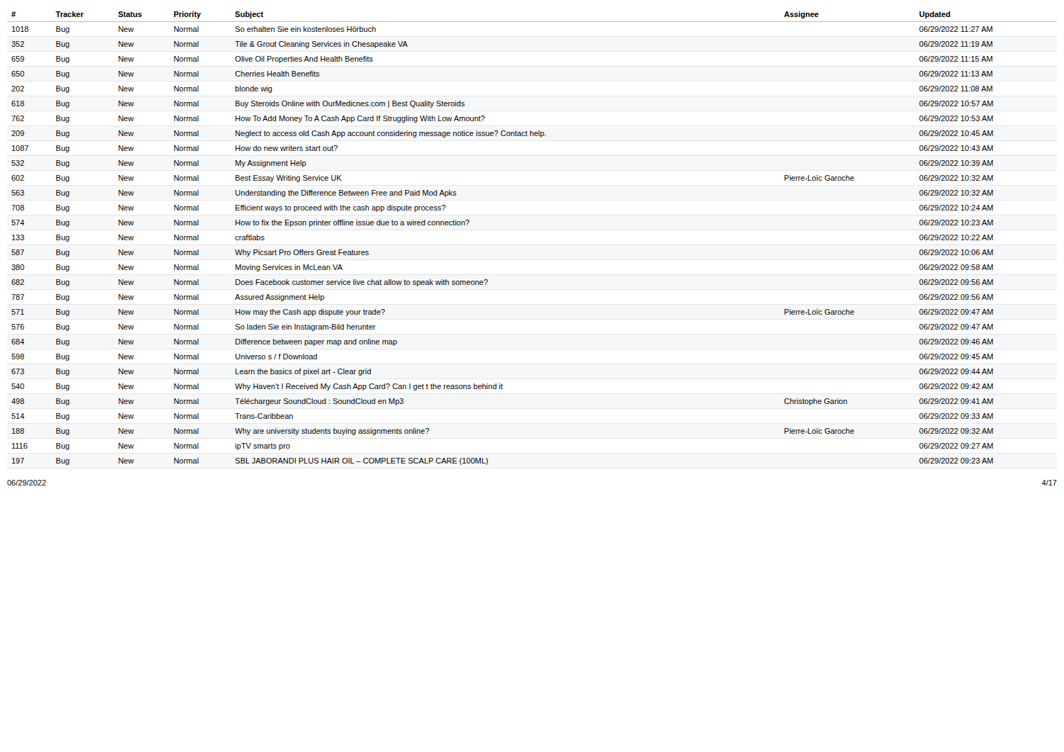| # | Tracker | Status | Priority | Subject | Assignee | Updated |
| --- | --- | --- | --- | --- | --- | --- |
| 1018 | Bug | New | Normal | So erhalten Sie ein kostenloses Hörbuch | | 06/29/2022 11:27 AM |
| 352 | Bug | New | Normal | Tile & Grout Cleaning Services in Chesapeake VA | | 06/29/2022 11:19 AM |
| 659 | Bug | New | Normal | Olive Oil Properties And Health Benefits | | 06/29/2022 11:15 AM |
| 650 | Bug | New | Normal | Cherries Health Benefits | | 06/29/2022 11:13 AM |
| 202 | Bug | New | Normal | blonde wig | | 06/29/2022 11:08 AM |
| 618 | Bug | New | Normal | Buy Steroids Online with OurMedicnes.com / Best Quality Steroids | | 06/29/2022 10:57 AM |
| 762 | Bug | New | Normal | How To Add Money To A Cash App Card If Struggling With Low Amount? | | 06/29/2022 10:53 AM |
| 209 | Bug | New | Normal | Neglect to access old Cash App account considering message notice issue? Contact help. | | 06/29/2022 10:45 AM |
| 1087 | Bug | New | Normal | How do new writers start out? | | 06/29/2022 10:43 AM |
| 532 | Bug | New | Normal | My Assignment Help | | 06/29/2022 10:39 AM |
| 602 | Bug | New | Normal | Best Essay Writing Service UK | Pierre-Loïc Garoche | 06/29/2022 10:32 AM |
| 563 | Bug | New | Normal | Understanding the Difference Between Free and Paid Mod Apks | | 06/29/2022 10:32 AM |
| 708 | Bug | New | Normal | Efficient ways to proceed with the cash app dispute process? | | 06/29/2022 10:24 AM |
| 574 | Bug | New | Normal | How to fix the Epson printer offline issue due to a wired connection? | | 06/29/2022 10:23 AM |
| 133 | Bug | New | Normal | craftlabs | | 06/29/2022 10:22 AM |
| 587 | Bug | New | Normal | Why Picsart Pro Offers Great Features | | 06/29/2022 10:06 AM |
| 380 | Bug | New | Normal | Moving Services in McLean VA | | 06/29/2022 09:58 AM |
| 682 | Bug | New | Normal | Does Facebook customer service live chat allow to speak with someone? | | 06/29/2022 09:56 AM |
| 787 | Bug | New | Normal | Assured Assignment Help | | 06/29/2022 09:56 AM |
| 571 | Bug | New | Normal | How may the Cash app dispute your trade? | Pierre-Loïc Garoche | 06/29/2022 09:47 AM |
| 576 | Bug | New | Normal | So laden Sie ein Instagram-Bild herunter | | 06/29/2022 09:47 AM |
| 684 | Bug | New | Normal | Difference between paper map and online map | | 06/29/2022 09:46 AM |
| 598 | Bug | New | Normal | Universo s / f Download | | 06/29/2022 09:45 AM |
| 673 | Bug | New | Normal | Learn the basics of pixel art - Clear grid | | 06/29/2022 09:44 AM |
| 540 | Bug | New | Normal | Why Haven't I Received My Cash App Card? Can I get t the reasons behind it | | 06/29/2022 09:42 AM |
| 498 | Bug | New | Normal | Téléchargeur SoundCloud : SoundCloud en Mp3 | Christophe Garion | 06/29/2022 09:41 AM |
| 514 | Bug | New | Normal | Trans-Caribbean | | 06/29/2022 09:33 AM |
| 188 | Bug | New | Normal | Why are university students buying assignments online? | Pierre-Loïc Garoche | 06/29/2022 09:32 AM |
| 1116 | Bug | New | Normal | ipTV smarts pro | | 06/29/2022 09:27 AM |
| 197 | Bug | New | Normal | SBL JABORANDI PLUS HAIR OIL – COMPLETE SCALP CARE (100ML) | | 06/29/2022 09:23 AM |
06/29/2022 4/17